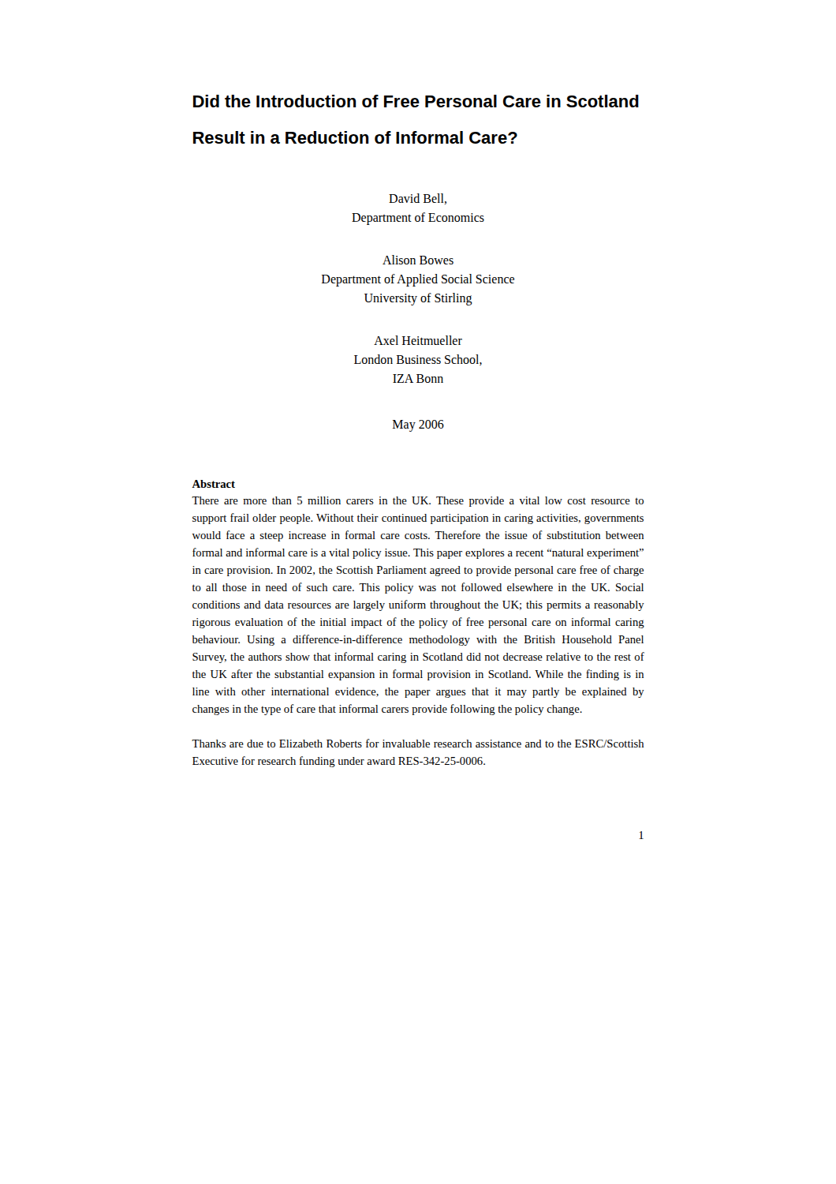Did the Introduction of Free Personal Care in Scotland Result in a Reduction of Informal Care?
David Bell,
Department of Economics
Alison Bowes
Department of Applied Social Science
University of Stirling
Axel Heitmueller
London Business School,
IZA Bonn
May 2006
Abstract
There are more than 5 million carers in the UK. These provide a vital low cost resource to support frail older people. Without their continued participation in caring activities, governments would face a steep increase in formal care costs. Therefore the issue of substitution between formal and informal care is a vital policy issue. This paper explores a recent “natural experiment” in care provision. In 2002, the Scottish Parliament agreed to provide personal care free of charge to all those in need of such care. This policy was not followed elsewhere in the UK. Social conditions and data resources are largely uniform throughout the UK; this permits a reasonably rigorous evaluation of the initial impact of the policy of free personal care on informal caring behaviour. Using a difference-in-difference methodology with the British Household Panel Survey, the authors show that informal caring in Scotland did not decrease relative to the rest of the UK after the substantial expansion in formal provision in Scotland. While the finding is in line with other international evidence, the paper argues that it may partly be explained by changes in the type of care that informal carers provide following the policy change.
Thanks are due to Elizabeth Roberts for invaluable research assistance and to the ESRC/Scottish Executive for research funding under award RES-342-25-0006.
1